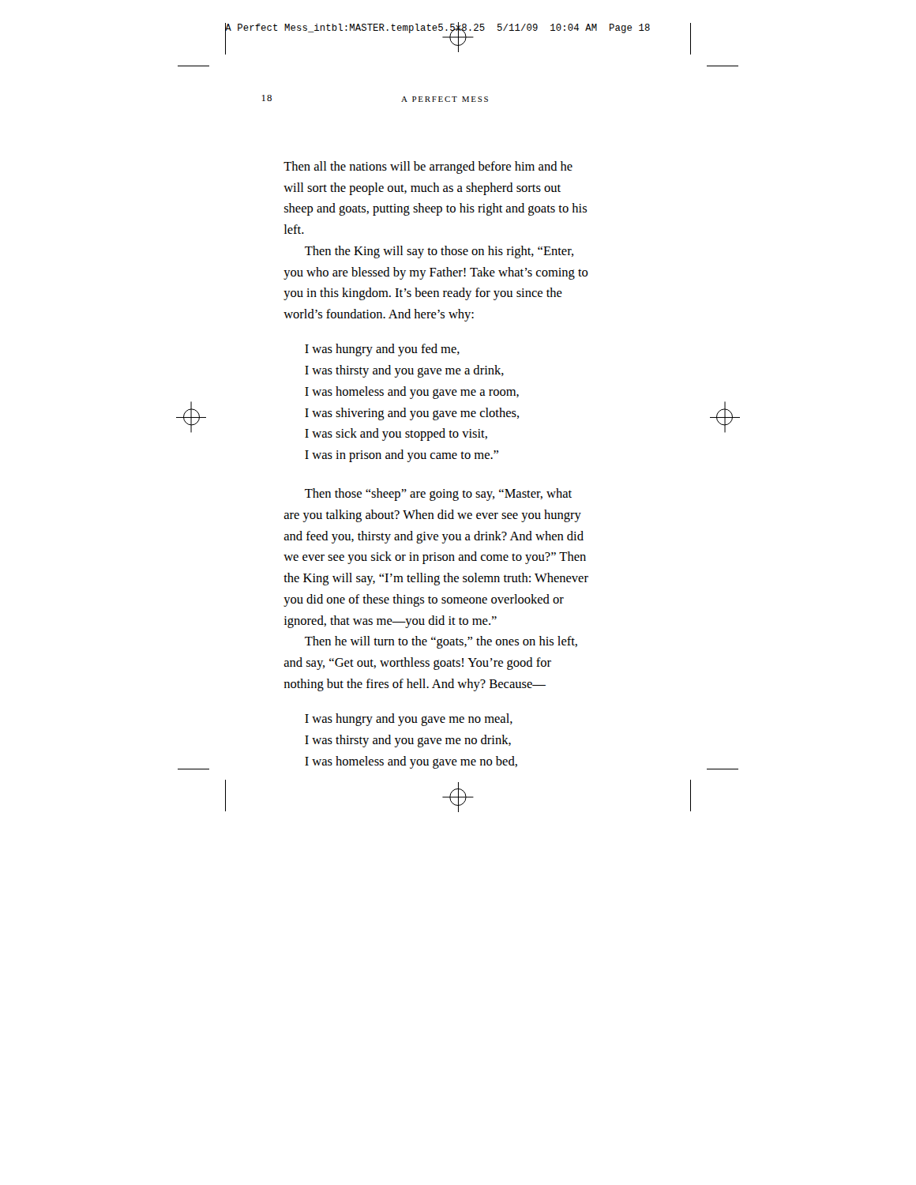A Perfect Mess_intbl:MASTER.template5.5x8.25 5/11/09 10:04 AM Page 18
18 A Perfect Mess
Then all the nations will be arranged before him and he will sort the people out, much as a shepherd sorts out sheep and goats, putting sheep to his right and goats to his left.
Then the King will say to those on his right, “Enter, you who are blessed by my Father! Take what’s coming to you in this kingdom. It’s been ready for you since the world’s foundation. And here’s why:
I was hungry and you fed me,
I was thirsty and you gave me a drink,
I was homeless and you gave me a room,
I was shivering and you gave me clothes,
I was sick and you stopped to visit,
I was in prison and you came to me.”
Then those “sheep” are going to say, “Master, what are you talking about? When did we ever see you hungry and feed you, thirsty and give you a drink? And when did we ever see you sick or in prison and come to you?” Then the King will say, “I’m telling the solemn truth: Whenever you did one of these things to someone overlooked or ignored, that was me—you did it to me.”
Then he will turn to the “goats,” the ones on his left, and say, “Get out, worthless goats! You’re good for nothing but the fires of hell. And why? Because—
I was hungry and you gave me no meal,
I was thirsty and you gave me no drink,
I was homeless and you gave me no bed,